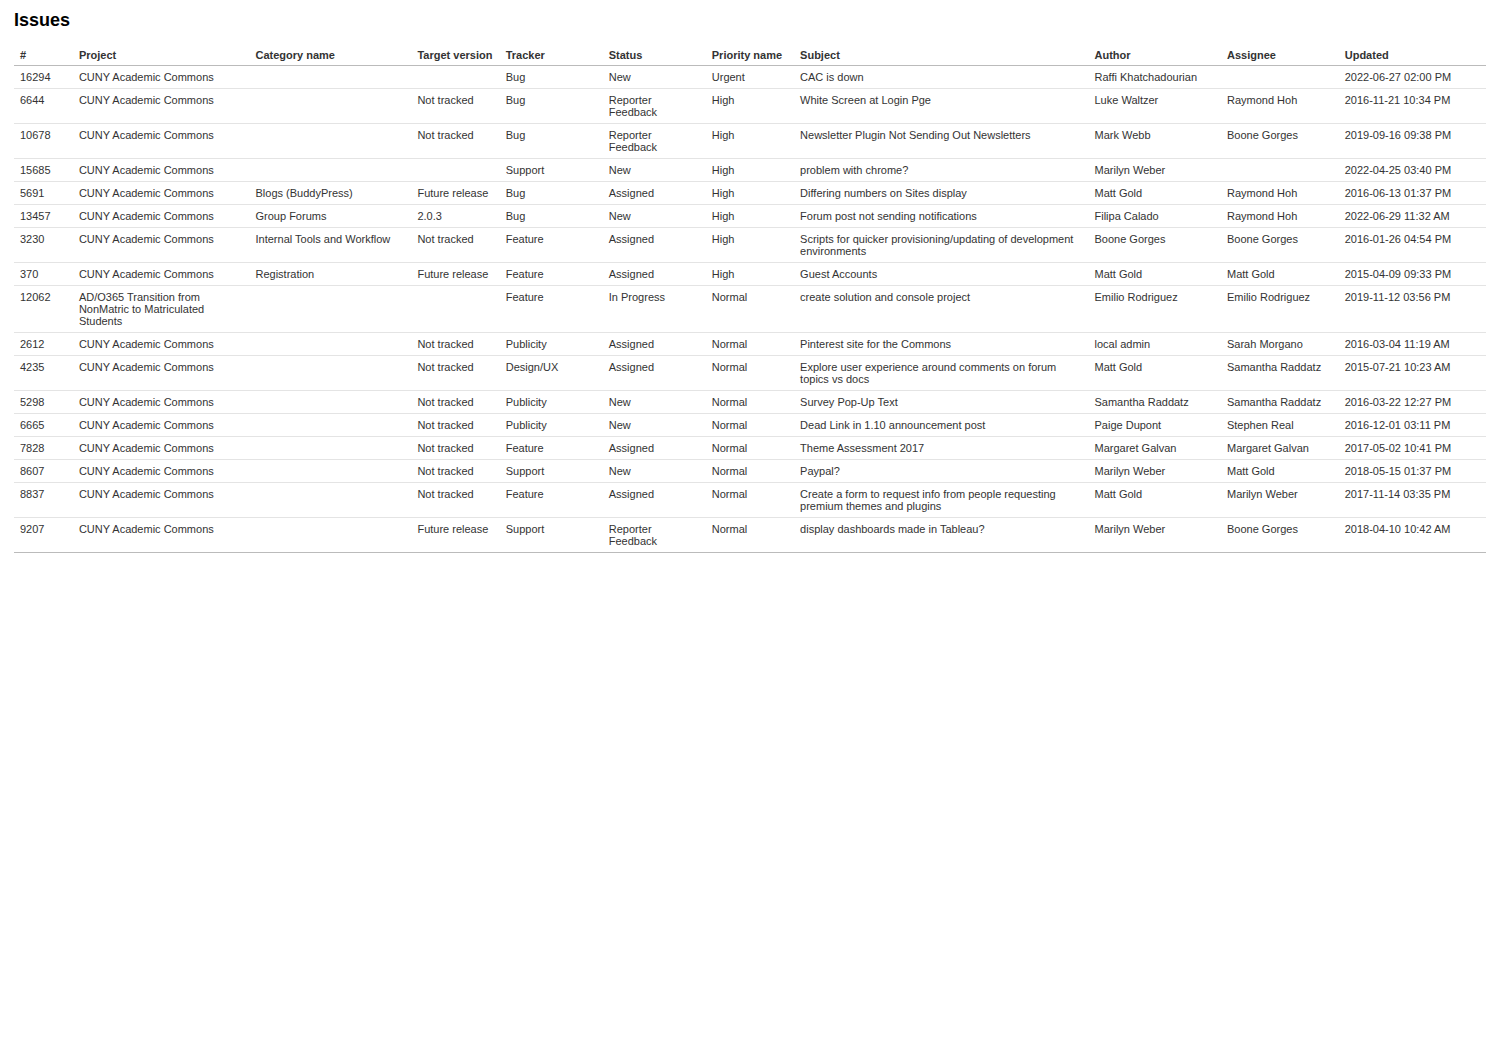Issues
| # | Project | Category name | Target version | Tracker | Status | Priority name | Subject | Author | Assignee | Updated |
| --- | --- | --- | --- | --- | --- | --- | --- | --- | --- | --- |
| 16294 | CUNY Academic Commons | | | Bug | New | Urgent | CAC is down | Raffi Khatchadourian | | 2022-06-27 02:00 PM |
| 6644 | CUNY Academic Commons | | Not tracked | Bug | Reporter Feedback | High | White Screen at Login Pge | Luke Waltzer | Raymond Hoh | 2016-11-21 10:34 PM |
| 10678 | CUNY Academic Commons | | Not tracked | Bug | Reporter Feedback | High | Newsletter Plugin Not Sending Out Newsletters | Mark Webb | Boone Gorges | 2019-09-16 09:38 PM |
| 15685 | CUNY Academic Commons | | | Support | New | High | problem with chrome? | Marilyn Weber | | 2022-04-25 03:40 PM |
| 5691 | CUNY Academic Commons | Blogs (BuddyPress) | Future release | Bug | Assigned | High | Differing numbers on Sites display | Matt Gold | Raymond Hoh | 2016-06-13 01:37 PM |
| 13457 | CUNY Academic Commons | Group Forums | 2.0.3 | Bug | New | High | Forum post not sending notifications | Filipa Calado | Raymond Hoh | 2022-06-29 11:32 AM |
| 3230 | CUNY Academic Commons | Internal Tools and Workflow | Not tracked | Feature | Assigned | High | Scripts for quicker provisioning/updating of development environments | Boone Gorges | Boone Gorges | 2016-01-26 04:54 PM |
| 370 | CUNY Academic Commons | Registration | Future release | Feature | Assigned | High | Guest Accounts | Matt Gold | Matt Gold | 2015-04-09 09:33 PM |
| 12062 | AD/O365 Transition from NonMatric to Matriculated Students | | | Feature | In Progress | Normal | create solution and console project | Emilio Rodriguez | Emilio Rodriguez | 2019-11-12 03:56 PM |
| 2612 | CUNY Academic Commons | | Not tracked | Publicity | Assigned | Normal | Pinterest site for the Commons | local admin | Sarah Morgano | 2016-03-04 11:19 AM |
| 4235 | CUNY Academic Commons | | Not tracked | Design/UX | Assigned | Normal | Explore user experience around comments on forum topics vs docs | Matt Gold | Samantha Raddatz | 2015-07-21 10:23 AM |
| 5298 | CUNY Academic Commons | | Not tracked | Publicity | New | Normal | Survey Pop-Up Text | Samantha Raddatz | Samantha Raddatz | 2016-03-22 12:27 PM |
| 6665 | CUNY Academic Commons | | Not tracked | Publicity | New | Normal | Dead Link in 1.10 announcement post | Paige Dupont | Stephen Real | 2016-12-01 03:11 PM |
| 7828 | CUNY Academic Commons | | Not tracked | Feature | Assigned | Normal | Theme Assessment 2017 | Margaret Galvan | Margaret Galvan | 2017-05-02 10:41 PM |
| 8607 | CUNY Academic Commons | | Not tracked | Support | New | Normal | Paypal? | Marilyn Weber | Matt Gold | 2018-05-15 01:37 PM |
| 8837 | CUNY Academic Commons | | Not tracked | Feature | Assigned | Normal | Create a form to request info from people requesting premium themes and plugins | Matt Gold | Marilyn Weber | 2017-11-14 03:35 PM |
| 9207 | CUNY Academic Commons | | Future release | Support | Reporter Feedback | Normal | display dashboards made in Tableau? | Marilyn Weber | Boone Gorges | 2018-04-10 10:42 AM |